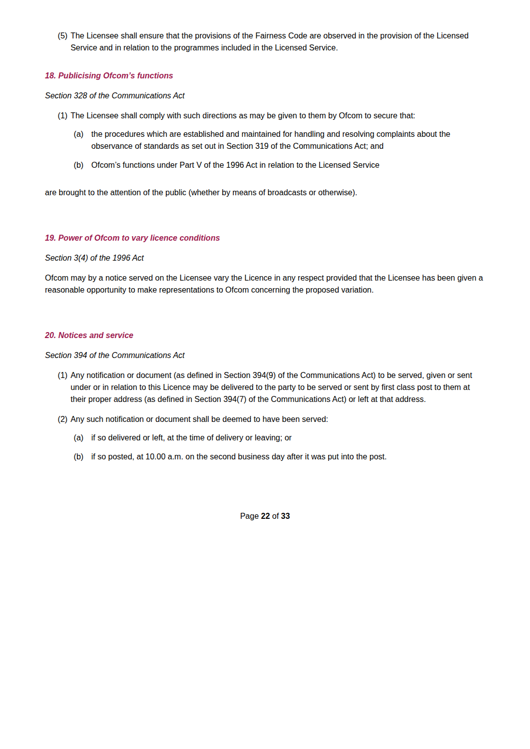(5) The Licensee shall ensure that the provisions of the Fairness Code are observed in the provision of the Licensed Service and in relation to the programmes included in the Licensed Service.
18. Publicising Ofcom’s functions
Section 328 of the Communications Act
(1) The Licensee shall comply with such directions as may be given to them by Ofcom to secure that:
(a) the procedures which are established and maintained for handling and resolving complaints about the observance of standards as set out in Section 319 of the Communications Act; and
(b) Ofcom’s functions under Part V of the 1996 Act in relation to the Licensed Service
are brought to the attention of the public (whether by means of broadcasts or otherwise).
19. Power of Ofcom to vary licence conditions
Section 3(4) of the 1996 Act
Ofcom may by a notice served on the Licensee vary the Licence in any respect provided that the Licensee has been given a reasonable opportunity to make representations to Ofcom concerning the proposed variation.
20. Notices and service
Section 394 of the Communications Act
(1) Any notification or document (as defined in Section 394(9) of the Communications Act) to be served, given or sent under or in relation to this Licence may be delivered to the party to be served or sent by first class post to them at their proper address (as defined in Section 394(7) of the Communications Act) or left at that address.
(2) Any such notification or document shall be deemed to have been served:
(a) if so delivered or left, at the time of delivery or leaving; or
(b) if so posted, at 10.00 a.m. on the second business day after it was put into the post.
Page 22 of 33